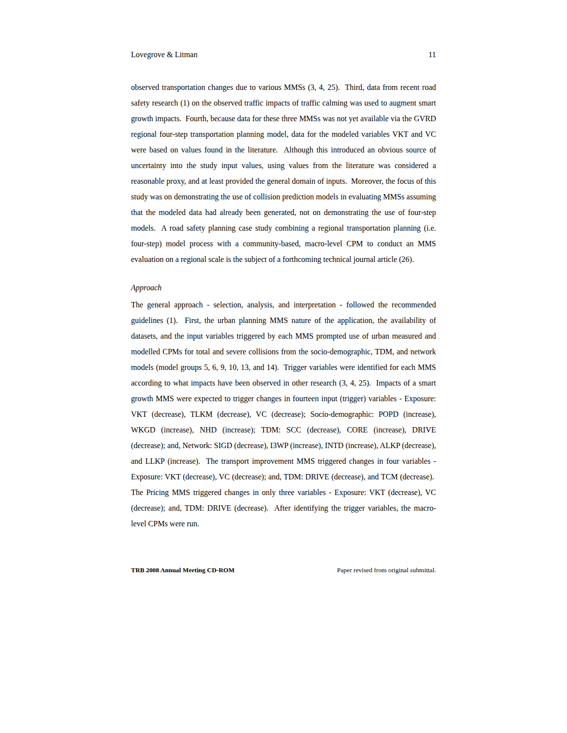Lovegrove & Litman 11
observed transportation changes due to various MMSs (3, 4, 25). Third, data from recent road safety research (1) on the observed traffic impacts of traffic calming was used to augment smart growth impacts. Fourth, because data for these three MMSs was not yet available via the GVRD regional four-step transportation planning model, data for the modeled variables VKT and VC were based on values found in the literature. Although this introduced an obvious source of uncertainty into the study input values, using values from the literature was considered a reasonable proxy, and at least provided the general domain of inputs. Moreover, the focus of this study was on demonstrating the use of collision prediction models in evaluating MMSs assuming that the modeled data had already been generated, not on demonstrating the use of four-step models. A road safety planning case study combining a regional transportation planning (i.e. four-step) model process with a community-based, macro-level CPM to conduct an MMS evaluation on a regional scale is the subject of a forthcoming technical journal article (26).
Approach
The general approach - selection, analysis, and interpretation - followed the recommended guidelines (1). First, the urban planning MMS nature of the application, the availability of datasets, and the input variables triggered by each MMS prompted use of urban measured and modelled CPMs for total and severe collisions from the socio-demographic, TDM, and network models (model groups 5, 6, 9, 10, 13, and 14). Trigger variables were identified for each MMS according to what impacts have been observed in other research (3, 4, 25). Impacts of a smart growth MMS were expected to trigger changes in fourteen input (trigger) variables - Exposure: VKT (decrease), TLKM (decrease), VC (decrease); Socio-demographic: POPD (increase), WKGD (increase), NHD (increase); TDM: SCC (decrease), CORE (increase), DRIVE (decrease); and, Network: SIGD (decrease), I3WP (increase), INTD (increase), ALKP (decrease), and LLKP (increase). The transport improvement MMS triggered changes in four variables - Exposure: VKT (decrease), VC (decrease); and, TDM: DRIVE (decrease), and TCM (decrease). The Pricing MMS triggered changes in only three variables - Exposure: VKT (decrease), VC (decrease); and, TDM: DRIVE (decrease). After identifying the trigger variables, the macro-level CPMs were run.
TRB 2008 Annual Meeting CD-ROM Paper revised from original submittal.